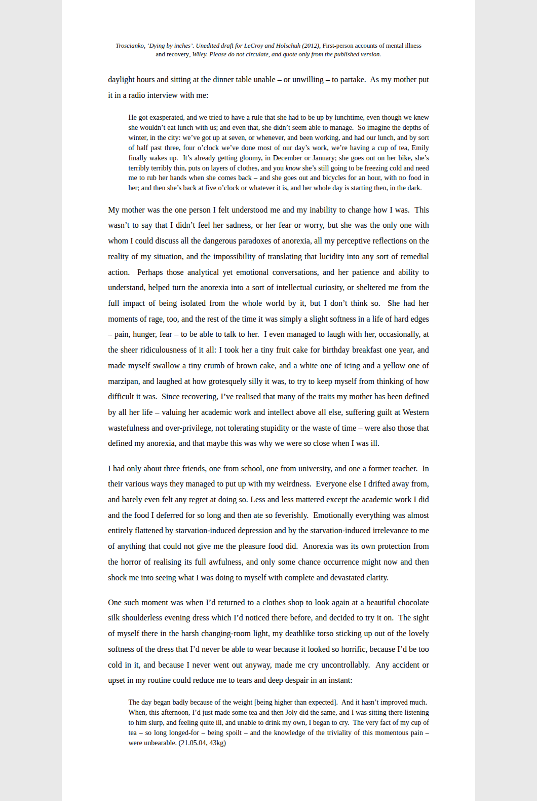Troscianko, ‘Dying by inches’. Unedited draft for LeCroy and Holschuh (2012), First-person accounts of mental illness and recovery, Wiley. Please do not circulate, and quote only from the published version.
daylight hours and sitting at the dinner table unable – or unwilling – to partake. As my mother put it in a radio interview with me:
He got exasperated, and we tried to have a rule that she had to be up by lunchtime, even though we knew she wouldn’t eat lunch with us; and even that, she didn’t seem able to manage. So imagine the depths of winter, in the city: we’ve got up at seven, or whenever, and been working, and had our lunch, and by sort of half past three, four o’clock we’ve done most of our day’s work, we’re having a cup of tea, Emily finally wakes up. It’s already getting gloomy, in December or January; she goes out on her bike, she’s terribly terribly thin, puts on layers of clothes, and you know she’s still going to be freezing cold and need me to rub her hands when she comes back – and she goes out and bicycles for an hour, with no food in her; and then she’s back at five o’clock or whatever it is, and her whole day is starting then, in the dark.
My mother was the one person I felt understood me and my inability to change how I was. This wasn’t to say that I didn’t feel her sadness, or her fear or worry, but she was the only one with whom I could discuss all the dangerous paradoxes of anorexia, all my perceptive reflections on the reality of my situation, and the impossibility of translating that lucidity into any sort of remedial action. Perhaps those analytical yet emotional conversations, and her patience and ability to understand, helped turn the anorexia into a sort of intellectual curiosity, or sheltered me from the full impact of being isolated from the whole world by it, but I don’t think so. She had her moments of rage, too, and the rest of the time it was simply a slight softness in a life of hard edges – pain, hunger, fear – to be able to talk to her. I even managed to laugh with her, occasionally, at the sheer ridiculousness of it all: I took her a tiny fruit cake for birthday breakfast one year, and made myself swallow a tiny crumb of brown cake, and a white one of icing and a yellow one of marzipan, and laughed at how grotesquely silly it was, to try to keep myself from thinking of how difficult it was. Since recovering, I’ve realised that many of the traits my mother has been defined by all her life – valuing her academic work and intellect above all else, suffering guilt at Western wastefulness and over-privilege, not tolerating stupidity or the waste of time – were also those that defined my anorexia, and that maybe this was why we were so close when I was ill.
I had only about three friends, one from school, one from university, and one a former teacher. In their various ways they managed to put up with my weirdness. Everyone else I drifted away from, and barely even felt any regret at doing so. Less and less mattered except the academic work I did and the food I deferred for so long and then ate so feverishly. Emotionally everything was almost entirely flattened by starvation-induced depression and by the starvation-induced irrelevance to me of anything that could not give me the pleasure food did. Anorexia was its own protection from the horror of realising its full awfulness, and only some chance occurrence might now and then shock me into seeing what I was doing to myself with complete and devastated clarity.
One such moment was when I’d returned to a clothes shop to look again at a beautiful chocolate silk shoulderless evening dress which I’d noticed there before, and decided to try it on. The sight of myself there in the harsh changing-room light, my deathlike torso sticking up out of the lovely softness of the dress that I’d never be able to wear because it looked so horrific, because I’d be too cold in it, and because I never went out anyway, made me cry uncontrollably. Any accident or upset in my routine could reduce me to tears and deep despair in an instant:
The day began badly because of the weight [being higher than expected]. And it hasn’t improved much. When, this afternoon, I’d just made some tea and then Joly did the same, and I was sitting there listening to him slurp, and feeling quite ill, and unable to drink my own, I began to cry. The very fact of my cup of tea – so long longed-for – being spoilt – and the knowledge of the triviality of this momentous pain – were unbearable. (21.05.04, 43kg)